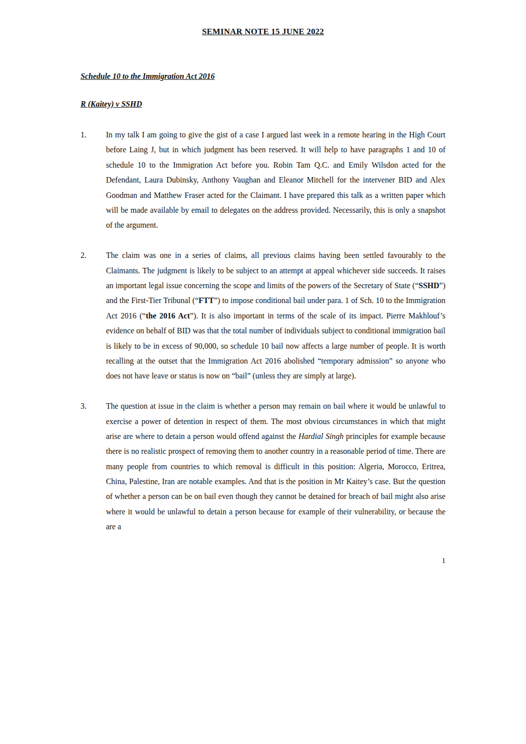SEMINAR NOTE 15 JUNE 2022
Schedule 10 to the Immigration Act 2016
R (Kaitey) v SSHD
In my talk I am going to give the gist of a case I argued last week in a remote hearing in the High Court before Laing J, but in which judgment has been reserved. It will help to have paragraphs 1 and 10 of schedule 10 to the Immigration Act before you. Robin Tam Q.C. and Emily Wilsdon acted for the Defendant, Laura Dubinsky, Anthony Vaughan and Eleanor Mitchell for the intervener BID and Alex Goodman and Matthew Fraser acted for the Claimant. I have prepared this talk as a written paper which will be made available by email to delegates on the address provided. Necessarily, this is only a snapshot of the argument.
The claim was one in a series of claims, all previous claims having been settled favourably to the Claimants. The judgment is likely to be subject to an attempt at appeal whichever side succeeds. It raises an important legal issue concerning the scope and limits of the powers of the Secretary of State (“SSHD”) and the First-Tier Tribunal (“FTT”) to impose conditional bail under para. 1 of Sch. 10 to the Immigration Act 2016 (“the 2016 Act”). It is also important in terms of the scale of its impact. Pierre Makhlouf’s evidence on behalf of BID was that the total number of individuals subject to conditional immigration bail is likely to be in excess of 90,000, so schedule 10 bail now affects a large number of people. It is worth recalling at the outset that the Immigration Act 2016 abolished “temporary admission” so anyone who does not have leave or status is now on “bail” (unless they are simply at large).
The question at issue in the claim is whether a person may remain on bail where it would be unlawful to exercise a power of detention in respect of them. The most obvious circumstances in which that might arise are where to detain a person would offend against the Hardial Singh principles for example because there is no realistic prospect of removing them to another country in a reasonable period of time. There are many people from countries to which removal is difficult in this position: Algeria, Morocco, Eritrea, China, Palestine, Iran are notable examples. And that is the position in Mr Kaitey’s case. But the question of whether a person can be on bail even though they cannot be detained for breach of bail might also arise where it would be unlawful to detain a person because for example of their vulnerability, or because the are a
1